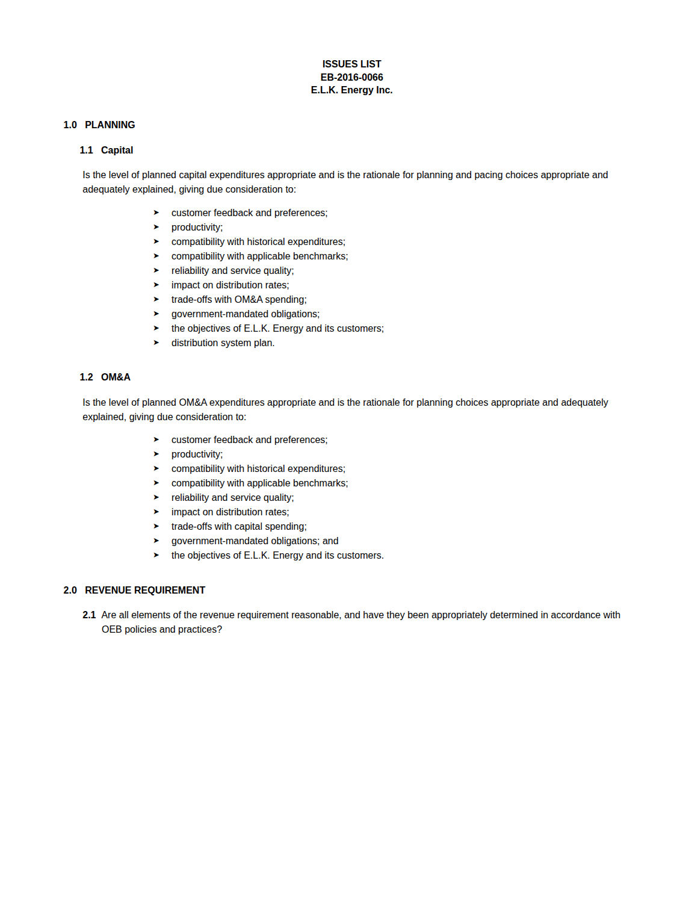ISSUES LIST
EB-2016-0066
E.L.K. Energy Inc.
1.0 PLANNING
1.1 Capital
Is the level of planned capital expenditures appropriate and is the rationale for planning and pacing choices appropriate and adequately explained, giving due consideration to:
customer feedback and preferences;
productivity;
compatibility with historical expenditures;
compatibility with applicable benchmarks;
reliability and service quality;
impact on distribution rates;
trade-offs with OM&A spending;
government-mandated obligations;
the objectives of E.L.K. Energy and its customers;
distribution system plan.
1.2 OM&A
Is the level of planned OM&A expenditures appropriate and is the rationale for planning choices appropriate and adequately explained, giving due consideration to:
customer feedback and preferences;
productivity;
compatibility with historical expenditures;
compatibility with applicable benchmarks;
reliability and service quality;
impact on distribution rates;
trade-offs with capital spending;
government-mandated obligations; and
the objectives of E.L.K. Energy and its customers.
2.0 REVENUE REQUIREMENT
2.1 Are all elements of the revenue requirement reasonable, and have they been appropriately determined in accordance with OEB policies and practices?